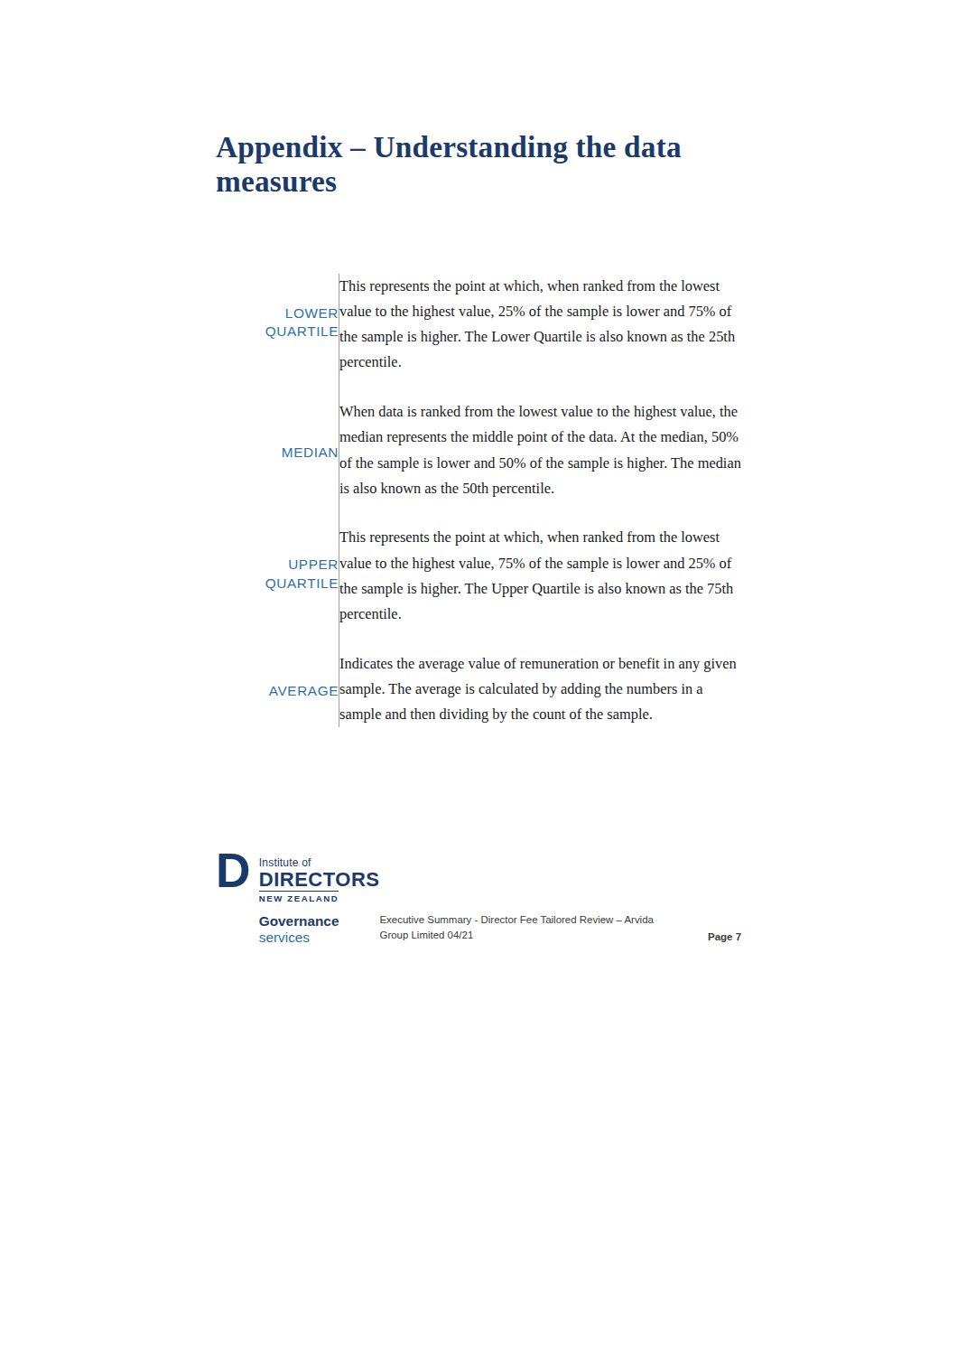Appendix – Understanding the data measures
| LOWER QUARTILE | This represents the point at which, when ranked from the lowest value to the highest value, 25% of the sample is lower and 75% of the sample is higher. The Lower Quartile is also known as the 25th percentile. |
| MEDIAN | When data is ranked from the lowest value to the highest value, the median represents the middle point of the data. At the median, 50% of the sample is lower and 50% of the sample is higher. The median is also known as the 50th percentile. |
| UPPER QUARTILE | This represents the point at which, when ranked from the lowest value to the highest value, 75% of the sample is lower and 25% of the sample is higher. The Upper Quartile is also known as the 75th percentile. |
| AVERAGE | Indicates the average value of remuneration or benefit in any given sample. The average is calculated by adding the numbers in a sample and then dividing by the count of the sample. |
D
Institute of
DIRECTORS
NEW ZEALAND
Governance services
Executive Summary - Director Fee Tailored Review – Arvida Group Limited 04/21
Page 7